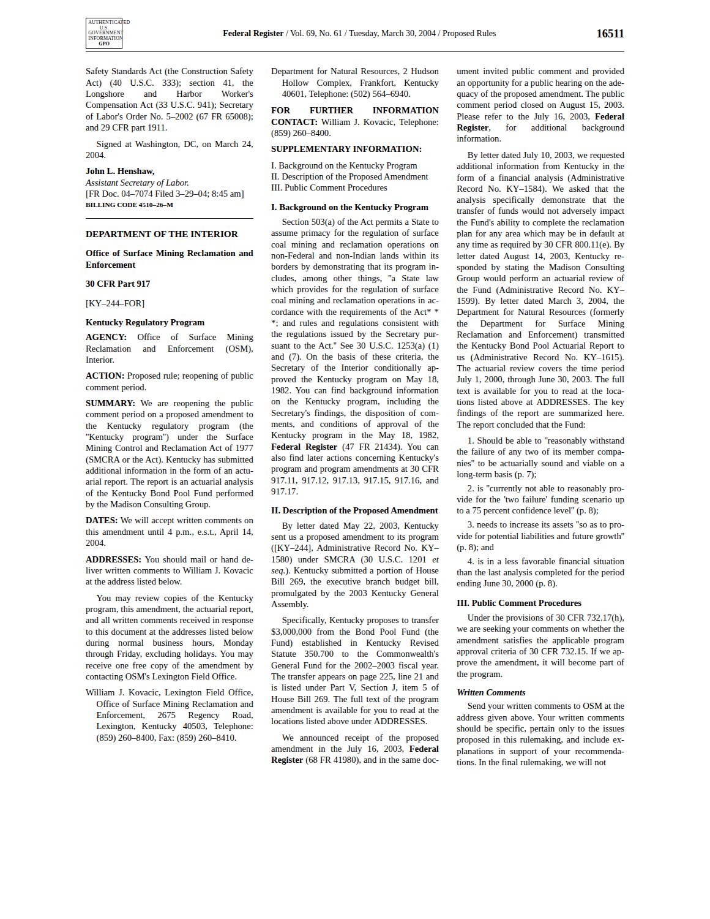AUTHENTICATED
U.S. GOVERNMENT
INFORMATION
GPO
Federal Register / Vol. 69, No. 61 / Tuesday, March 30, 2004 / Proposed Rules
16511
Safety Standards Act (the Construction Safety Act) (40 U.S.C. 333); section 41, the Longshore and Harbor Worker's Compensation Act (33 U.S.C. 941); Secretary of Labor's Order No. 5–2002 (67 FR 65008); and 29 CFR part 1911.
Signed at Washington, DC, on March 24, 2004.
John L. Henshaw,
Assistant Secretary of Labor.
[FR Doc. 04–7074 Filed 3–29–04; 8:45 am]
BILLING CODE 4510–26–M
DEPARTMENT OF THE INTERIOR
Office of Surface Mining Reclamation and Enforcement
30 CFR Part 917
[KY–244–FOR]
Kentucky Regulatory Program
AGENCY: Office of Surface Mining Reclamation and Enforcement (OSM), Interior.
ACTION: Proposed rule; reopening of public comment period.
SUMMARY: We are reopening the public comment period on a proposed amendment to the Kentucky regulatory program (the ''Kentucky program'') under the Surface Mining Control and Reclamation Act of 1977 (SMCRA or the Act). Kentucky has submitted additional information in the form of an actuarial report. The report is an actuarial analysis of the Kentucky Bond Pool Fund performed by the Madison Consulting Group.
DATES: We will accept written comments on this amendment until 4 p.m., e.s.t., April 14, 2004.
ADDRESSES: You should mail or hand deliver written comments to William J. Kovacic at the address listed below.
You may review copies of the Kentucky program, this amendment, the actuarial report, and all written comments received in response to this document at the addresses listed below during normal business hours, Monday through Friday, excluding holidays. You may receive one free copy of the amendment by contacting OSM's Lexington Field Office.
William J. Kovacic, Lexington Field Office, Office of Surface Mining Reclamation and Enforcement, 2675 Regency Road, Lexington, Kentucky 40503, Telephone: (859) 260–8400, Fax: (859) 260–8410.
Department for Natural Resources, 2 Hudson Hollow Complex, Frankfort, Kentucky 40601, Telephone: (502) 564–6940.
FOR FURTHER INFORMATION CONTACT: William J. Kovacic, Telephone: (859) 260–8400.
SUPPLEMENTARY INFORMATION:
I. Background on the Kentucky Program
II. Description of the Proposed Amendment
III. Public Comment Procedures
I. Background on the Kentucky Program
Section 503(a) of the Act permits a State to assume primacy for the regulation of surface coal mining and reclamation operations on non-Federal and non-Indian lands within its borders by demonstrating that its program includes, among other things, ''a State law which provides for the regulation of surface coal mining and reclamation operations in accordance with the requirements of the Act* * *; and rules and regulations consistent with the regulations issued by the Secretary pursuant to the Act.'' See 30 U.S.C. 1253(a) (1) and (7). On the basis of these criteria, the Secretary of the Interior conditionally approved the Kentucky program on May 18, 1982. You can find background information on the Kentucky program, including the Secretary's findings, the disposition of comments, and conditions of approval of the Kentucky program in the May 18, 1982, Federal Register (47 FR 21434). You can also find later actions concerning Kentucky's program and program amendments at 30 CFR 917.11, 917.12, 917.13, 917.15, 917.16, and 917.17.
II. Description of the Proposed Amendment
By letter dated May 22, 2003, Kentucky sent us a proposed amendment to its program ([KY–244], Administrative Record No. KY–1580) under SMCRA (30 U.S.C. 1201 et seq.). Kentucky submitted a portion of House Bill 269, the executive branch budget bill, promulgated by the 2003 Kentucky General Assembly.
Specifically, Kentucky proposes to transfer $3,000,000 from the Bond Pool Fund (the Fund) established in Kentucky Revised Statute 350.700 to the Commonwealth's General Fund for the 2002–2003 fiscal year. The transfer appears on page 225, line 21 and is listed under Part V, Section J, item 5 of House Bill 269. The full text of the program amendment is available for you to read at the locations listed above under ADDRESSES.
We announced receipt of the proposed amendment in the July 16, 2003, Federal Register (68 FR 41980), and in the same document invited public comment and provided an opportunity for a public hearing on the adequacy of the proposed amendment. The public comment period closed on August 15, 2003. Please refer to the July 16, 2003, Federal Register, for additional background information.
By letter dated July 10, 2003, we requested additional information from Kentucky in the form of a financial analysis (Administrative Record No. KY–1584). We asked that the analysis specifically demonstrate that the transfer of funds would not adversely impact the Fund's ability to complete the reclamation plan for any area which may be in default at any time as required by 30 CFR 800.11(e). By letter dated August 14, 2003, Kentucky responded by stating the Madison Consulting Group would perform an actuarial review of the Fund (Administrative Record No. KY–1599). By letter dated March 3, 2004, the Department for Natural Resources (formerly the Department for Surface Mining Reclamation and Enforcement) transmitted the Kentucky Bond Pool Actuarial Report to us (Administrative Record No. KY–1615). The actuarial review covers the time period July 1, 2000, through June 30, 2003. The full text is available for you to read at the locations listed above at ADDRESSES. The key findings of the report are summarized here. The report concluded that the Fund:
1. Should be able to ''reasonably withstand the failure of any two of its member companies'' to be actuarially sound and viable on a long-term basis (p. 7);
2. is ''currently not able to reasonably provide for the 'two failure' funding scenario up to a 75 percent confidence level'' (p. 8);
3. needs to increase its assets ''so as to provide for potential liabilities and future growth'' (p. 8); and
4. is in a less favorable financial situation than the last analysis completed for the period ending June 30, 2000 (p. 8).
III. Public Comment Procedures
Under the provisions of 30 CFR 732.17(h), we are seeking your comments on whether the amendment satisfies the applicable program approval criteria of 30 CFR 732.15. If we approve the amendment, it will become part of the program.
Written Comments
Send your written comments to OSM at the address given above. Your written comments should be specific, pertain only to the issues proposed in this rulemaking, and include explanations in support of your recommendations. In the final rulemaking, we will not